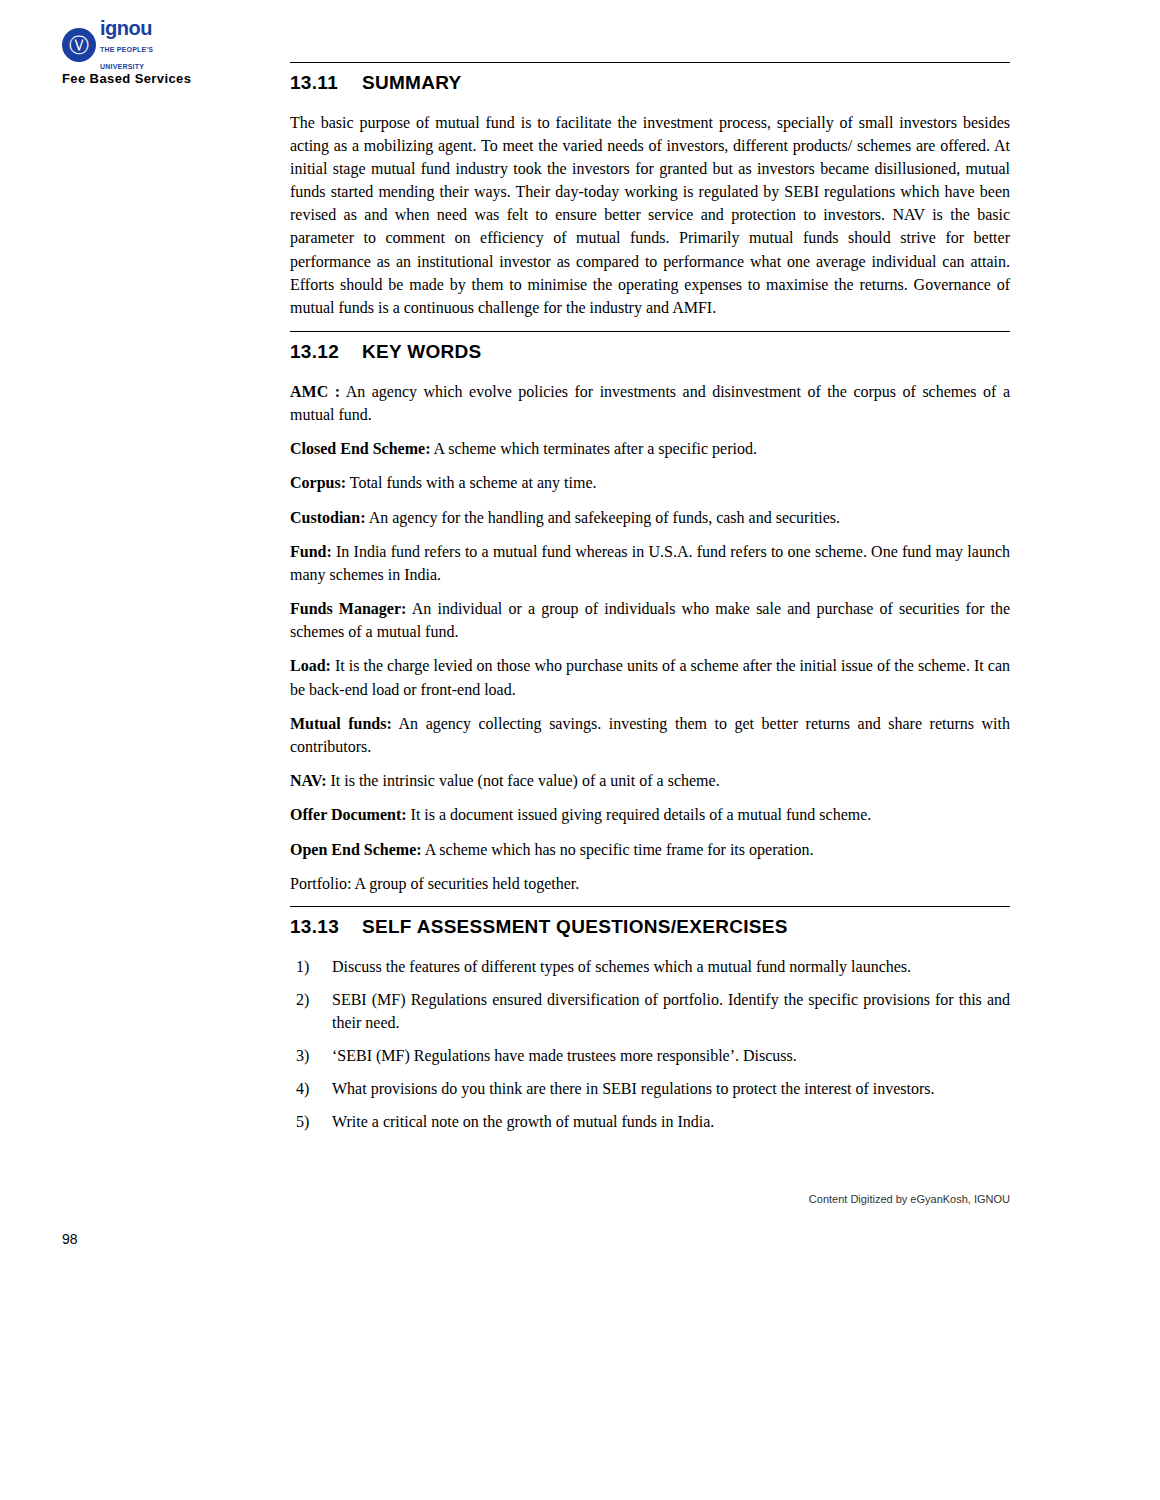Ⓥignou
THE PEOPLE'S
UNIVERSITY
Fee Based Services
13.11 SUMMARY
The basic purpose of mutual fund is to facilitate the investment process, specially of small investors besides acting as a mobilizing agent. To meet the varied needs of investors, different products/ schemes are offered. At initial stage mutual fund industry took the investors for granted but as investors became disillusioned, mutual funds started mending their ways. Their day-today working is regulated by SEBI regulations which have been revised as and when need was felt to ensure better service and protection to investors. NAV is the basic parameter to comment on efficiency of mutual funds. Primarily mutual funds should strive for better performance as an institutional investor as compared to performance what one average individual can attain. Efforts should be made by them to minimise the operating expenses to maximise the returns. Governance of mutual funds is a continuous challenge for the industry and AMFI.
13.12 KEY WORDS
AMC : An agency which evolve policies for investments and disinvestment of the corpus of schemes of a mutual fund.
Closed End Scheme: A scheme which terminates after a specific period.
Corpus: Total funds with a scheme at any time.
Custodian: An agency for the handling and safekeeping of funds, cash and securities.
Fund: In India fund refers to a mutual fund whereas in U.S.A. fund refers to one scheme. One fund may launch many schemes in India.
Funds Manager: An individual or a group of individuals who make sale and purchase of securities for the schemes of a mutual fund.
Load: It is the charge levied on those who purchase units of a scheme after the initial issue of the scheme. It can be back-end load or front-end load.
Mutual funds: An agency collecting savings. investing them to get better returns and share returns with contributors.
NAV: It is the intrinsic value (not face value) of a unit of a scheme.
Offer Document: It is a document issued giving required details of a mutual fund scheme.
Open End Scheme: A scheme which has no specific time frame for its operation.
Portfolio: A group of securities held together.
13.13 SELF ASSESSMENT QUESTIONS/EXERCISES
Discuss the features of different types of schemes which a mutual fund normally launches.
SEBI (MF) Regulations ensured diversification of portfolio. Identify the specific provisions for this and their need.
‘SEBI (MF) Regulations have made trustees more responsible’. Discuss.
What provisions do you think are there in SEBI regulations to protect the interest of investors.
Write a critical note on the growth of mutual funds in India.
Content Digitized by eGyanKosh, IGNOU
98